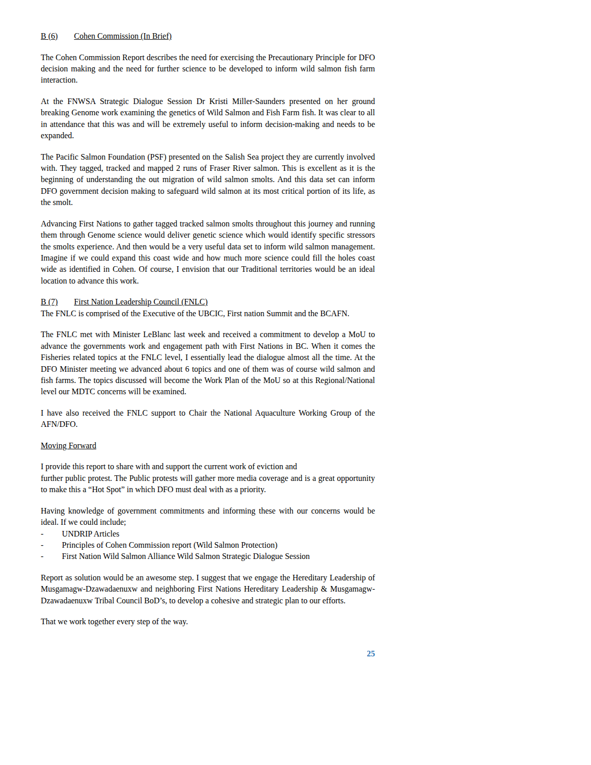B (6) Cohen Commission (In Brief)
The Cohen Commission Report describes the need for exercising the Precautionary Principle for DFO decision making and the need for further science to be developed to inform wild salmon fish farm interaction.
At the FNWSA Strategic Dialogue Session Dr Kristi Miller-Saunders presented on her ground breaking Genome work examining the genetics of Wild Salmon and Fish Farm fish. It was clear to all in attendance that this was and will be extremely useful to inform decision-making and needs to be expanded.
The Pacific Salmon Foundation (PSF) presented on the Salish Sea project they are currently involved with. They tagged, tracked and mapped 2 runs of Fraser River salmon. This is excellent as it is the beginning of understanding the out migration of wild salmon smolts. And this data set can inform DFO government decision making to safeguard wild salmon at its most critical portion of its life, as the smolt.
Advancing First Nations to gather tagged tracked salmon smolts throughout this journey and running them through Genome science would deliver genetic science which would identify specific stressors the smolts experience. And then would be a very useful data set to inform wild salmon management. Imagine if we could expand this coast wide and how much more science could fill the holes coast wide as identified in Cohen. Of course, I envision that our Traditional territories would be an ideal location to advance this work.
B (7) First Nation Leadership Council (FNLC)
The FNLC is comprised of the Executive of the UBCIC, First nation Summit and the BCAFN.
The FNLC met with Minister LeBlanc last week and received a commitment to develop a MoU to advance the governments work and engagement path with First Nations in BC. When it comes the Fisheries related topics at the FNLC level, I essentially lead the dialogue almost all the time. At the DFO Minister meeting we advanced about 6 topics and one of them was of course wild salmon and fish farms. The topics discussed will become the Work Plan of the MoU so at this Regional/National level our MDTC concerns will be examined.
I have also received the FNLC support to Chair the National Aquaculture Working Group of the AFN/DFO.
Moving Forward
I provide this report to share with and support the current work of eviction and
further public protest. The Public protests will gather more media coverage and is a great opportunity to make this a “Hot Spot” in which DFO must deal with as a priority.
Having knowledge of government commitments and informing these with our concerns would be ideal. If we could include;
-UNDRIP Articles
-Principles of Cohen Commission report (Wild Salmon Protection)
-First Nation Wild Salmon Alliance Wild Salmon Strategic Dialogue Session
Report as solution would be an awesome step. I suggest that we engage the Hereditary Leadership of Musgamagw-Dzawadaenuxw and neighboring First Nations Hereditary Leadership & Musgamagw-Dzawadaenuxw Tribal Council BoD’s, to develop a cohesive and strategic plan to our efforts.
That we work together every step of the way.
25